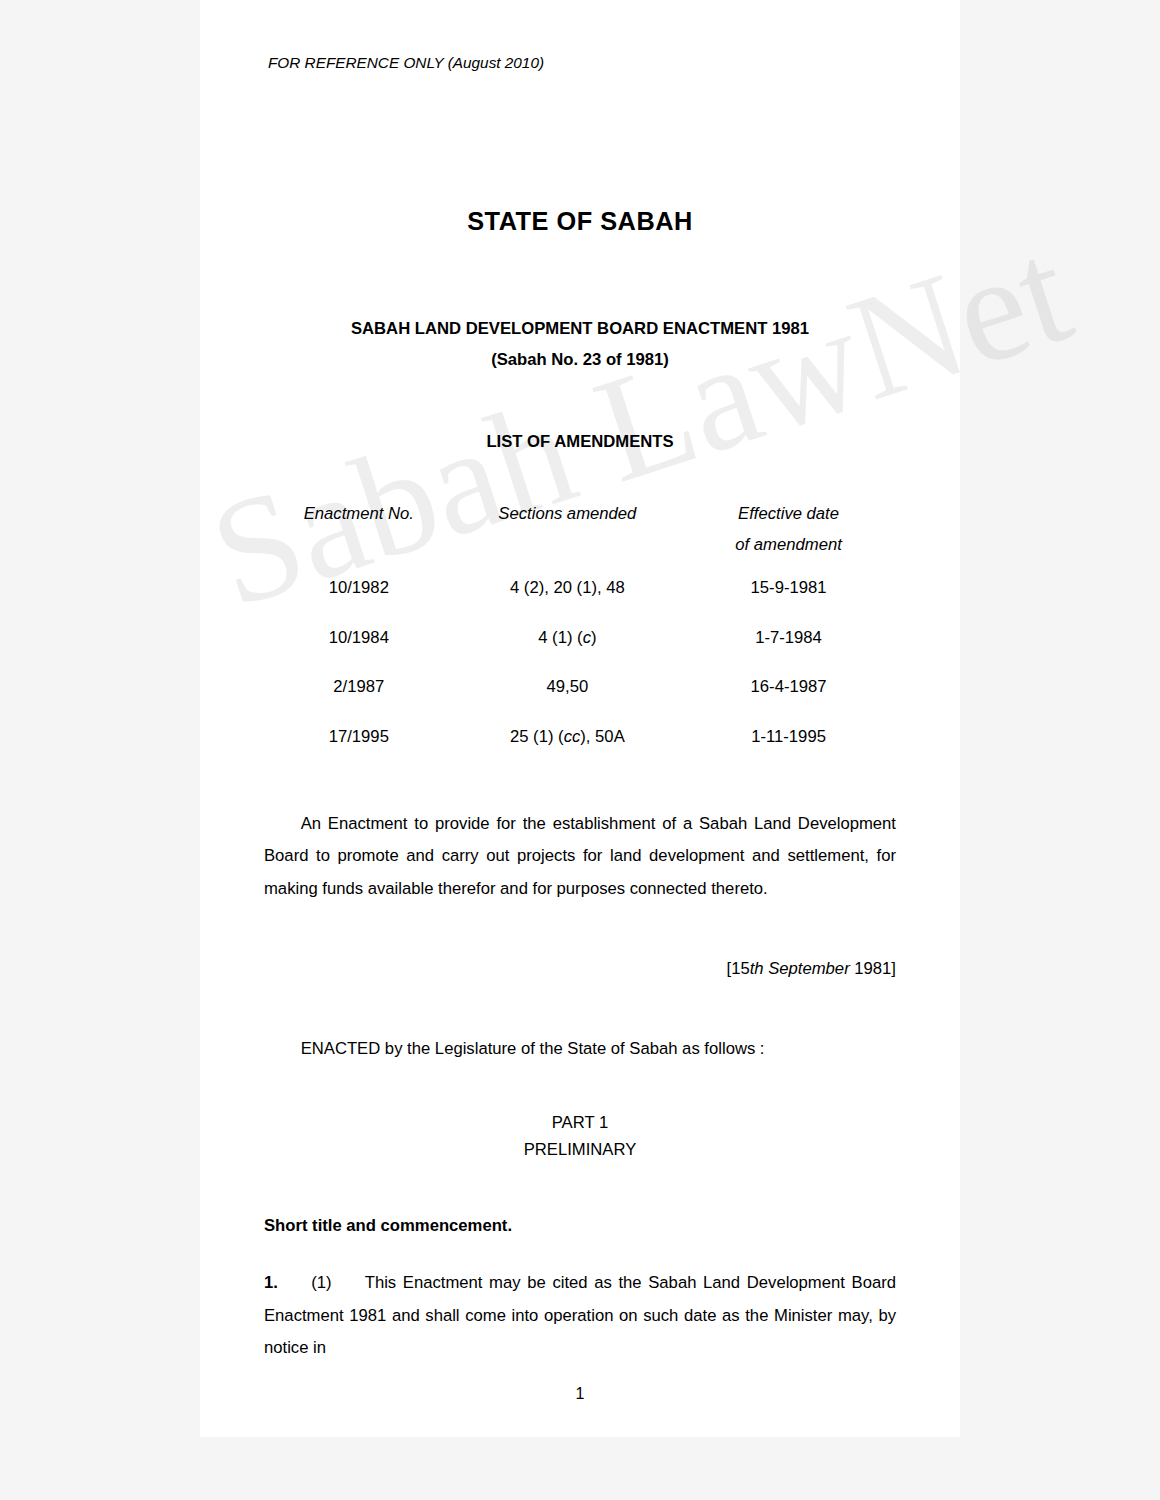Sabah LawNet
FOR REFERENCE ONLY (August 2010)
STATE OF SABAH
SABAH LAND DEVELOPMENT BOARD ENACTMENT 1981 (Sabah No. 23 of 1981)
LIST OF AMENDMENTS
| Enactment No. | Sections amended | Effective date of amendment |
| --- | --- | --- |
| 10/1982 | 4 (2), 20 (1), 48 | 15-9-1981 |
| 10/1984 | 4 (1) ( c ) | 1-7-1984 |
| 2/1987 | 49,50 | 16-4-1987 |
| 17/1995 | 25 (1) ( cc ), 50A | 1-11-1995 |
An Enactment to provide for the establishment of a Sabah Land Development Board to promote and carry out projects for land development and settlement, for making funds available therefor and for purposes connected thereto.
[15th September 1981]
ENACTED by the Legislature of the State of Sabah as follows :
PART 1 PRELIMINARY
Short title and commencement.
1. (1) This Enactment may be cited as the Sabah Land Development Board Enactment 1981 and shall come into operation on such date as the Minister may, by notice in
1